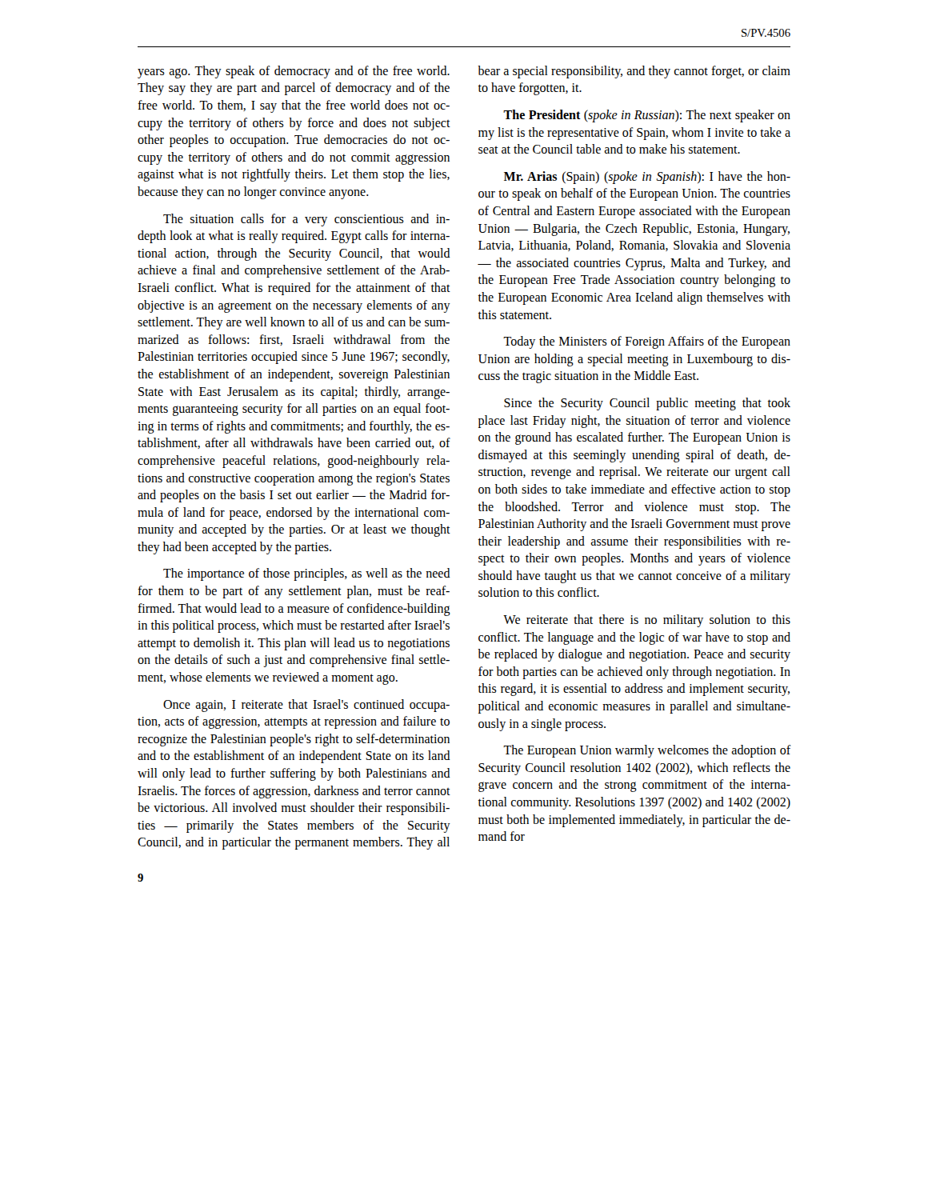S/PV.4506
years ago. They speak of democracy and of the free world. They say they are part and parcel of democracy and of the free world. To them, I say that the free world does not occupy the territory of others by force and does not subject other peoples to occupation. True democracies do not occupy the territory of others and do not commit aggression against what is not rightfully theirs. Let them stop the lies, because they can no longer convince anyone.
The situation calls for a very conscientious and in-depth look at what is really required. Egypt calls for international action, through the Security Council, that would achieve a final and comprehensive settlement of the Arab-Israeli conflict. What is required for the attainment of that objective is an agreement on the necessary elements of any settlement. They are well known to all of us and can be summarized as follows: first, Israeli withdrawal from the Palestinian territories occupied since 5 June 1967; secondly, the establishment of an independent, sovereign Palestinian State with East Jerusalem as its capital; thirdly, arrangements guaranteeing security for all parties on an equal footing in terms of rights and commitments; and fourthly, the establishment, after all withdrawals have been carried out, of comprehensive peaceful relations, good-neighbourly relations and constructive cooperation among the region's States and peoples on the basis I set out earlier — the Madrid formula of land for peace, endorsed by the international community and accepted by the parties. Or at least we thought they had been accepted by the parties.
The importance of those principles, as well as the need for them to be part of any settlement plan, must be reaffirmed. That would lead to a measure of confidence-building in this political process, which must be restarted after Israel's attempt to demolish it. This plan will lead us to negotiations on the details of such a just and comprehensive final settlement, whose elements we reviewed a moment ago.
Once again, I reiterate that Israel's continued occupation, acts of aggression, attempts at repression and failure to recognize the Palestinian people's right to self-determination and to the establishment of an independent State on its land will only lead to further suffering by both Palestinians and Israelis. The forces of aggression, darkness and terror cannot be victorious. All involved must shoulder their responsibilities — primarily the States members of the Security Council, and in particular the permanent members. They all bear a special responsibility, and they cannot forget, or claim to have forgotten, it.
The President (spoke in Russian): The next speaker on my list is the representative of Spain, whom I invite to take a seat at the Council table and to make his statement.
Mr. Arias (Spain) (spoke in Spanish): I have the honour to speak on behalf of the European Union. The countries of Central and Eastern Europe associated with the European Union — Bulgaria, the Czech Republic, Estonia, Hungary, Latvia, Lithuania, Poland, Romania, Slovakia and Slovenia — the associated countries Cyprus, Malta and Turkey, and the European Free Trade Association country belonging to the European Economic Area Iceland align themselves with this statement.
Today the Ministers of Foreign Affairs of the European Union are holding a special meeting in Luxembourg to discuss the tragic situation in the Middle East.
Since the Security Council public meeting that took place last Friday night, the situation of terror and violence on the ground has escalated further. The European Union is dismayed at this seemingly unending spiral of death, destruction, revenge and reprisal. We reiterate our urgent call on both sides to take immediate and effective action to stop the bloodshed. Terror and violence must stop. The Palestinian Authority and the Israeli Government must prove their leadership and assume their responsibilities with respect to their own peoples. Months and years of violence should have taught us that we cannot conceive of a military solution to this conflict.
We reiterate that there is no military solution to this conflict. The language and the logic of war have to stop and be replaced by dialogue and negotiation. Peace and security for both parties can be achieved only through negotiation. In this regard, it is essential to address and implement security, political and economic measures in parallel and simultaneously in a single process.
The European Union warmly welcomes the adoption of Security Council resolution 1402 (2002), which reflects the grave concern and the strong commitment of the international community. Resolutions 1397 (2002) and 1402 (2002) must both be implemented immediately, in particular the demand for
9